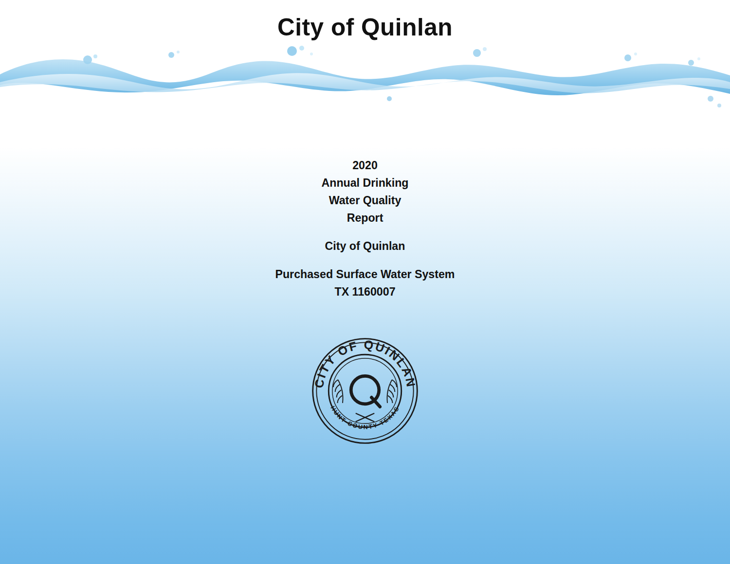City of Quinlan
2020
Annual Drinking
Water Quality
Report
City of Quinlan
Purchased Surface Water System
TX 1160007
CITY OF QUINLAN HUNT COUNTY TEXAS